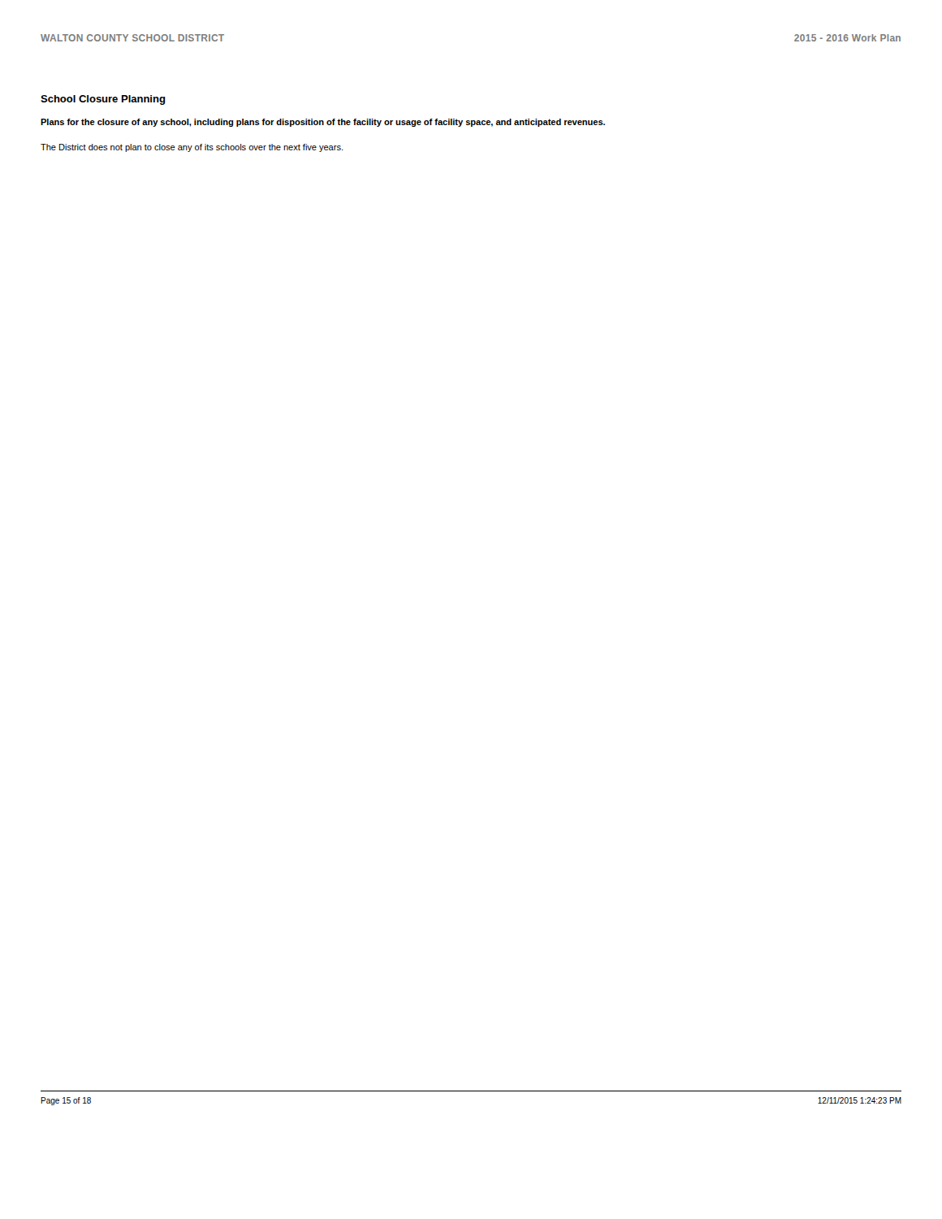WALTON COUNTY SCHOOL DISTRICT
2015 - 2016 Work Plan
School Closure Planning
Plans for the closure of any school, including plans for disposition of the facility or usage of facility space, and anticipated revenues.
The District does not plan to close any of its schools over the next five years.
Page 15 of 18 12/11/2015 1:24:23 PM